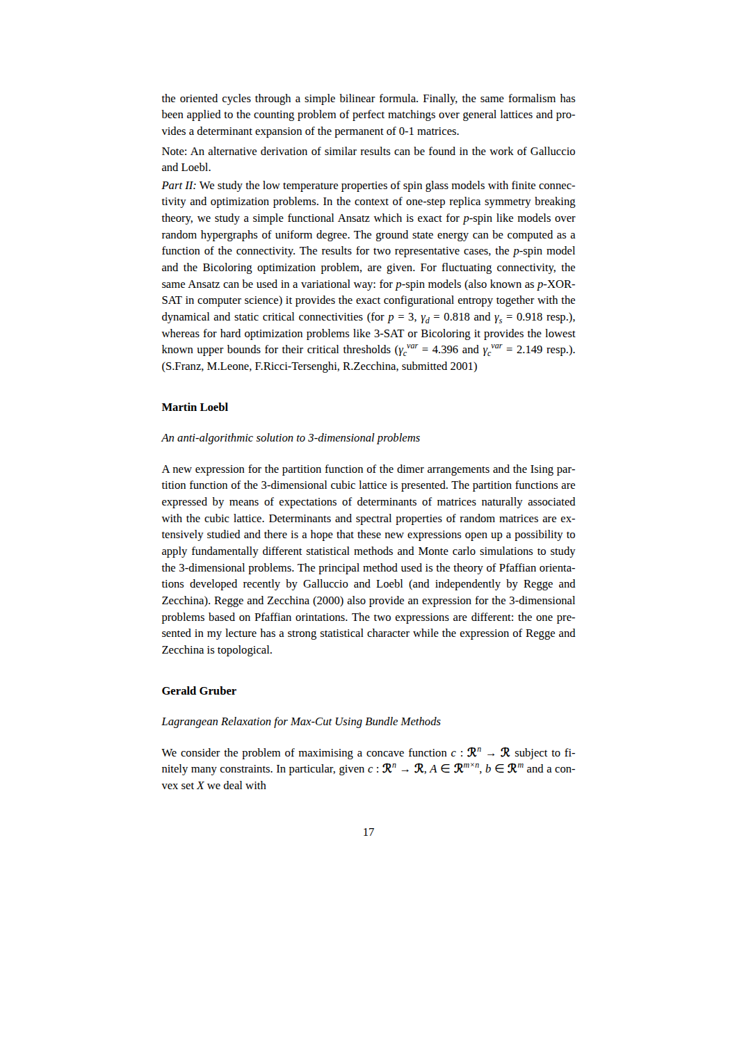the oriented cycles through a simple bilinear formula. Finally, the same formalism has been applied to the counting problem of perfect matchings over general lattices and provides a determinant expansion of the permanent of 0-1 matrices.
Note: An alternative derivation of similar results can be found in the work of Galluccio and Loebl.
Part II: We study the low temperature properties of spin glass models with finite connectivity and optimization problems. In the context of one-step replica symmetry breaking theory, we study a simple functional Ansatz which is exact for p-spin like models over random hypergraphs of uniform degree. The ground state energy can be computed as a function of the connectivity. The results for two representative cases, the p-spin model and the Bicoloring optimization problem, are given. For fluctuating connectivity, the same Ansatz can be used in a variational way: for p-spin models (also known as p-XOR-SAT in computer science) it provides the exact configurational entropy together with the dynamical and static critical connectivities (for p = 3, γd = 0.818 and γs = 0.918 resp.), whereas for hard optimization problems like 3-SAT or Bicoloring it provides the lowest known upper bounds for their critical thresholds (γcvar = 4.396 and γcvar = 2.149 resp.). (S.Franz, M.Leone, F.Ricci-Tersenghi, R.Zecchina, submitted 2001)
Martin Loebl
An anti-algorithmic solution to 3-dimensional problems
A new expression for the partition function of the dimer arrangements and the Ising partition function of the 3-dimensional cubic lattice is presented. The partition functions are expressed by means of expectations of determinants of matrices naturally associated with the cubic lattice. Determinants and spectral properties of random matrices are extensively studied and there is a hope that these new expressions open up a possibility to apply fundamentally different statistical methods and Monte carlo simulations to study the 3-dimensional problems. The principal method used is the theory of Pfaffian orientations developed recently by Galluccio and Loebl (and independently by Regge and Zecchina). Regge and Zecchina (2000) also provide an expression for the 3-dimensional problems based on Pfaffian orintations. The two expressions are different: the one presented in my lecture has a strong statistical character while the expression of Regge and Zecchina is topological.
Gerald Gruber
Lagrangean Relaxation for Max-Cut Using Bundle Methods
We consider the problem of maximising a concave function c : ℛn → ℛ subject to finitely many constraints. In particular, given c : ℛn → ℛ, A ∈ ℛm×n, b ∈ ℛm and a convex set X we deal with
17